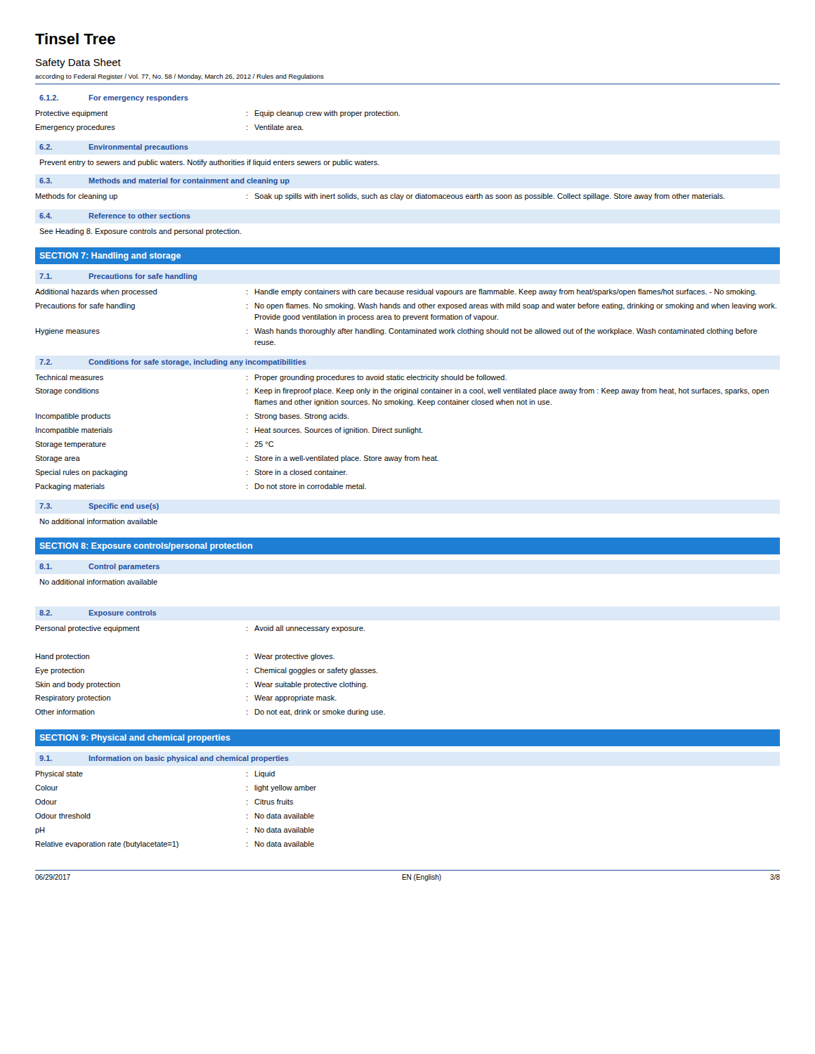Tinsel Tree
Safety Data Sheet
according to Federal Register / Vol. 77, No. 58 / Monday, March 26, 2012 / Rules and Regulations
6.1.2. For emergency responders
| Protective equipment | : | Equip cleanup crew with proper protection. |
| Emergency procedures | : | Ventilate area. |
6.2. Environmental precautions
Prevent entry to sewers and public waters. Notify authorities if liquid enters sewers or public waters.
6.3. Methods and material for containment and cleaning up
| Methods for cleaning up | : | Soak up spills with inert solids, such as clay or diatomaceous earth as soon as possible. Collect spillage. Store away from other materials. |
6.4. Reference to other sections
See Heading 8. Exposure controls and personal protection.
SECTION 7: Handling and storage
7.1. Precautions for safe handling
| Additional hazards when processed | : | Handle empty containers with care because residual vapours are flammable. Keep away from heat/sparks/open flames/hot surfaces. - No smoking. |
| Precautions for safe handling | : | No open flames. No smoking. Wash hands and other exposed areas with mild soap and water before eating, drinking or smoking and when leaving work. Provide good ventilation in process area to prevent formation of vapour. |
| Hygiene measures | : | Wash hands thoroughly after handling. Contaminated work clothing should not be allowed out of the workplace. Wash contaminated clothing before reuse. |
7.2. Conditions for safe storage, including any incompatibilities
| Technical measures | : | Proper grounding procedures to avoid static electricity should be followed. |
| Storage conditions | : | Keep in fireproof place. Keep only in the original container in a cool, well ventilated place away from : Keep away from heat, hot surfaces, sparks, open flames and other ignition sources. No smoking. Keep container closed when not in use. |
| Incompatible products | : | Strong bases. Strong acids. |
| Incompatible materials | : | Heat sources. Sources of ignition. Direct sunlight. |
| Storage temperature | : | 25 °C |
| Storage area | : | Store in a well-ventilated place. Store away from heat. |
| Special rules on packaging | : | Store in a closed container. |
| Packaging materials | : | Do not store in corrodable metal. |
7.3. Specific end use(s)
No additional information available
SECTION 8: Exposure controls/personal protection
8.1. Control parameters
No additional information available
8.2. Exposure controls
| Personal protective equipment | : | Avoid all unnecessary exposure. |
| Hand protection | : | Wear protective gloves. |
| Eye protection | : | Chemical goggles or safety glasses. |
| Skin and body protection | : | Wear suitable protective clothing. |
| Respiratory protection | : | Wear appropriate mask. |
| Other information | : | Do not eat, drink or smoke during use. |
SECTION 9: Physical and chemical properties
9.1. Information on basic physical and chemical properties
| Physical state | : | Liquid |
| Colour | : | light yellow amber |
| Odour | : | Citrus fruits |
| Odour threshold | : | No data available |
| pH | : | No data available |
| Relative evaporation rate (butylacetate=1) | : | No data available |
06/29/2017
EN (English)
3/8